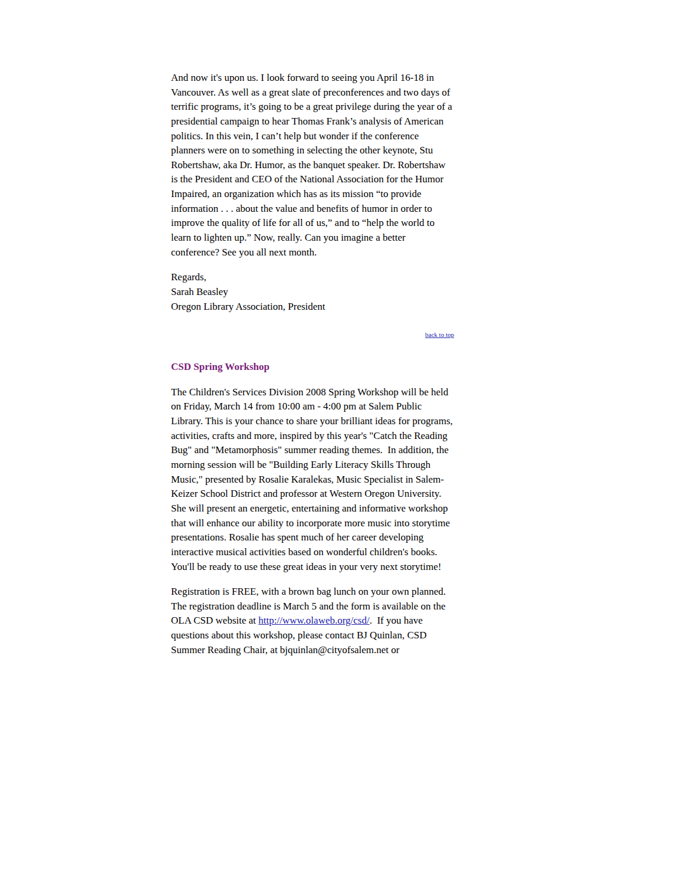And now it's upon us. I look forward to seeing you April 16-18 in Vancouver. As well as a great slate of preconferences and two days of terrific programs, it’s going to be a great privilege during the year of a presidential campaign to hear Thomas Frank’s analysis of American politics. In this vein, I can’t help but wonder if the conference planners were on to something in selecting the other keynote, Stu Robertshaw, aka Dr. Humor, as the banquet speaker. Dr. Robertshaw is the President and CEO of the National Association for the Humor Impaired, an organization which has as its mission “to provide information . . . about the value and benefits of humor in order to improve the quality of life for all of us,” and to “help the world to learn to lighten up.” Now, really. Can you imagine a better conference? See you all next month.
Regards,
Sarah Beasley
Oregon Library Association, President
back to top
CSD Spring Workshop
The Children's Services Division 2008 Spring Workshop will be held on Friday, March 14 from 10:00 am - 4:00 pm at Salem Public Library. This is your chance to share your brilliant ideas for programs, activities, crafts and more, inspired by this year's "Catch the Reading Bug" and "Metamorphosis" summer reading themes. In addition, the morning session will be "Building Early Literacy Skills Through Music," presented by Rosalie Karalekas, Music Specialist in Salem-Keizer School District and professor at Western Oregon University. She will present an energetic, entertaining and informative workshop that will enhance our ability to incorporate more music into storytime presentations. Rosalie has spent much of her career developing interactive musical activities based on wonderful children's books. You'll be ready to use these great ideas in your very next storytime!
Registration is FREE, with a brown bag lunch on your own planned. The registration deadline is March 5 and the form is available on the OLA CSD website at http://www.olaweb.org/csd/. If you have questions about this workshop, please contact BJ Quinlan, CSD Summer Reading Chair, at bjquinlan@cityofsalem.net or